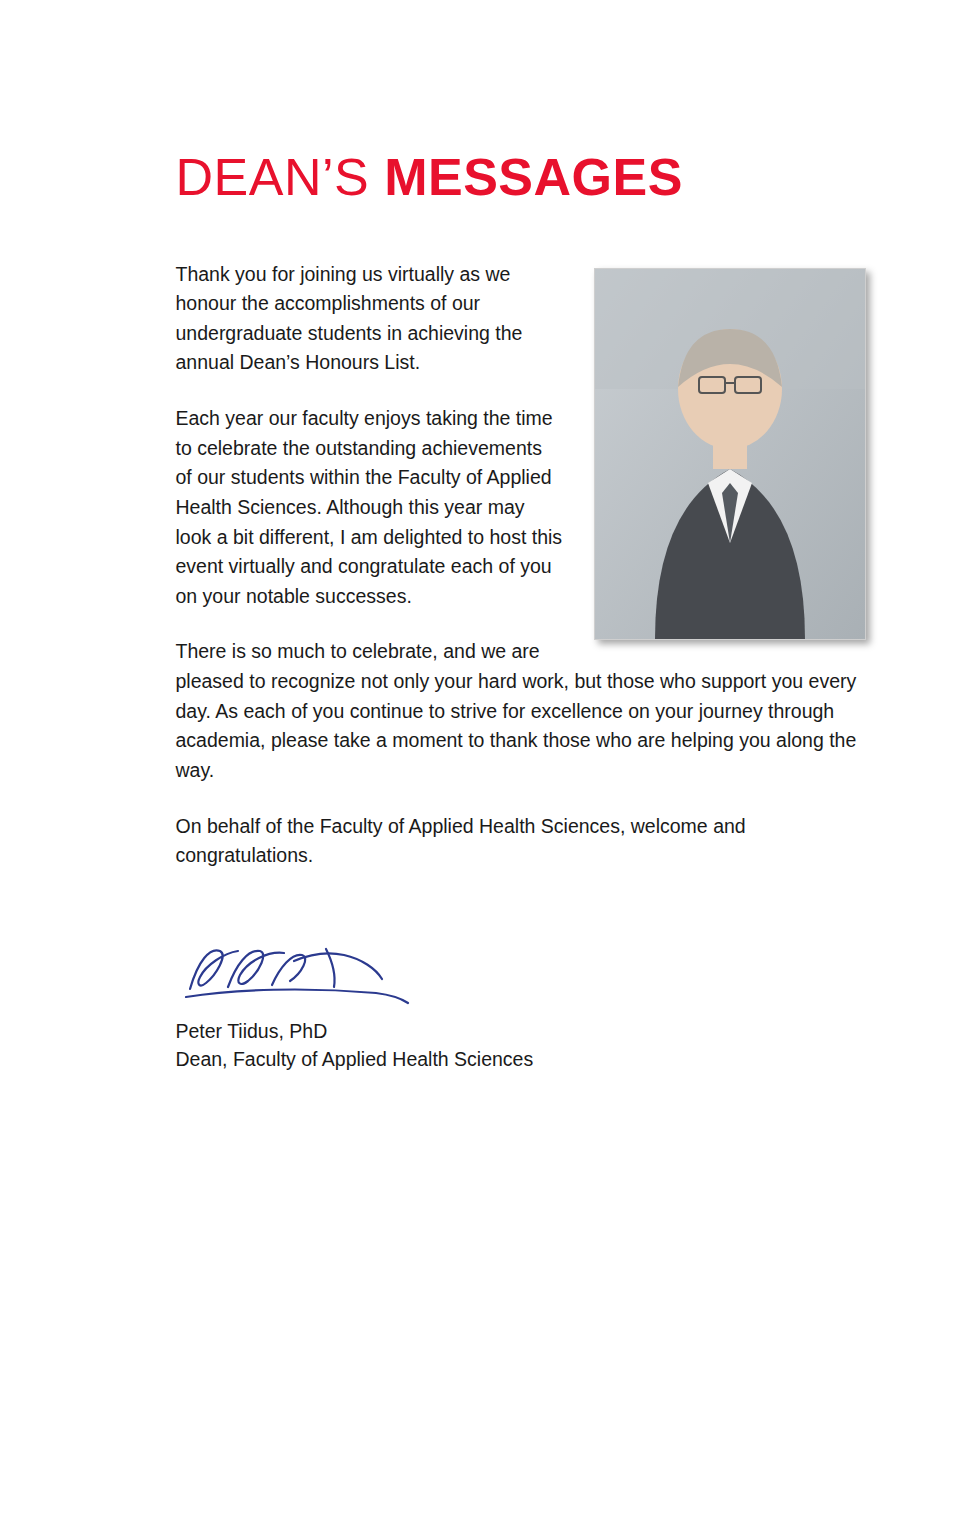DEAN’S MESSAGES
Thank you for joining us virtually as we honour the accomplishments of our undergraduate students in achieving the annual Dean’s Honours List.
Each year our faculty enjoys taking the time to celebrate the outstanding achievements of our students within the Faculty of Applied Health Sciences. Although this year may look a bit different, I am delighted to host this event virtually and congratulate each of you on your notable successes.
There is so much to celebrate, and we are pleased to recognize not only your hard work, but those who support you every day. As each of you continue to strive for excellence on your journey through academia, please take a moment to thank those who are helping you along the way.
On behalf of the Faculty of Applied Health Sciences, welcome and congratulations.
Peter Tiidus, PhD
Dean, Faculty of Applied Health Sciences